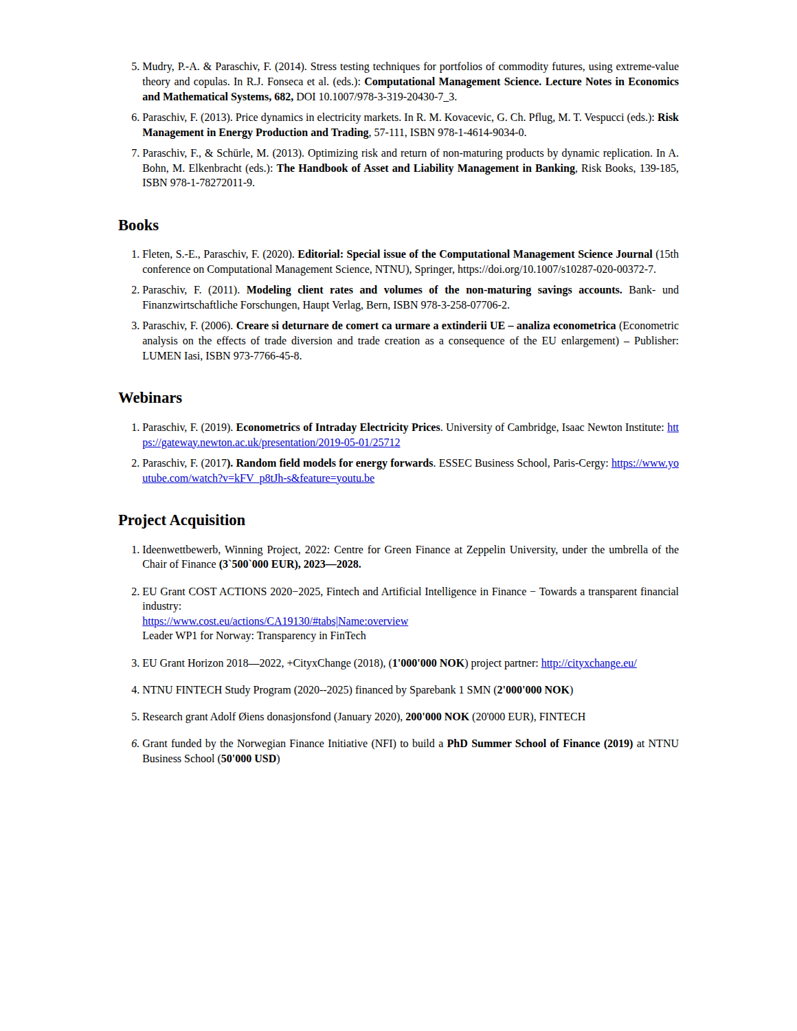Mudry, P.-A. & Paraschiv, F. (2014). Stress testing techniques for portfolios of commodity futures, using extreme-value theory and copulas. In R.J. Fonseca et al. (eds.): Computational Management Science. Lecture Notes in Economics and Mathematical Systems, 682, DOI 10.1007/978-3-319-20430-7_3.
Paraschiv, F. (2013). Price dynamics in electricity markets. In R. M. Kovacevic, G. Ch. Pflug, M. T. Vespucci (eds.): Risk Management in Energy Production and Trading, 57-111, ISBN 978-1-4614-9034-0.
Paraschiv, F., & Schürle, M. (2013). Optimizing risk and return of non-maturing products by dynamic replication. In A. Bohn, M. Elkenbracht (eds.): The Handbook of Asset and Liability Management in Banking, Risk Books, 139-185, ISBN 978-1-78272011-9.
Books
Fleten, S.-E., Paraschiv, F. (2020). Editorial: Special issue of the Computational Management Science Journal (15th conference on Computational Management Science, NTNU), Springer, https://doi.org/10.1007/s10287-020-00372-7.
Paraschiv, F. (2011). Modeling client rates and volumes of the non-maturing savings accounts. Bank- und Finanzwirtschaftliche Forschungen, Haupt Verlag, Bern, ISBN 978-3-258-07706-2.
Paraschiv, F. (2006). Creare si deturnare de comert ca urmare a extinderii UE – analiza econometrica (Econometric analysis on the effects of trade diversion and trade creation as a consequence of the EU enlargement) – Publisher: LUMEN Iasi, ISBN 973-7766-45-8.
Webinars
Paraschiv, F. (2019). Econometrics of Intraday Electricity Prices. University of Cambridge, Isaac Newton Institute: https://gateway.newton.ac.uk/presentation/2019-05-01/25712
Paraschiv, F. (2017). Random field models for energy forwards. ESSEC Business School, Paris-Cergy: https://www.youtube.com/watch?v=kFV_p8tJh-s&feature=youtu.be
Project Acquisition
Ideenwettbewerb, Winning Project, 2022: Centre for Green Finance at Zeppelin University, under the umbrella of the Chair of Finance (3`500`000 EUR), 2023—2028.
EU Grant COST ACTIONS 2020−2025, Fintech and Artificial Intelligence in Finance − Towards a transparent financial industry:
https://www.cost.eu/actions/CA19130/#tabs|Name:overview
Leader WP1 for Norway: Transparency in FinTech
EU Grant Horizon 2018—2022, +CityxChange (2018), (1'000'000 NOK) project partner: http://cityxchange.eu/
NTNU FINTECH Study Program (2020--2025) financed by Sparebank 1 SMN (2'000'000 NOK)
Research grant Adolf Øiens donasjonsfond (January 2020), 200'000 NOK (20'000 EUR), FINTECH
Grant funded by the Norwegian Finance Initiative (NFI) to build a PhD Summer School of Finance (2019) at NTNU Business School (50'000 USD)